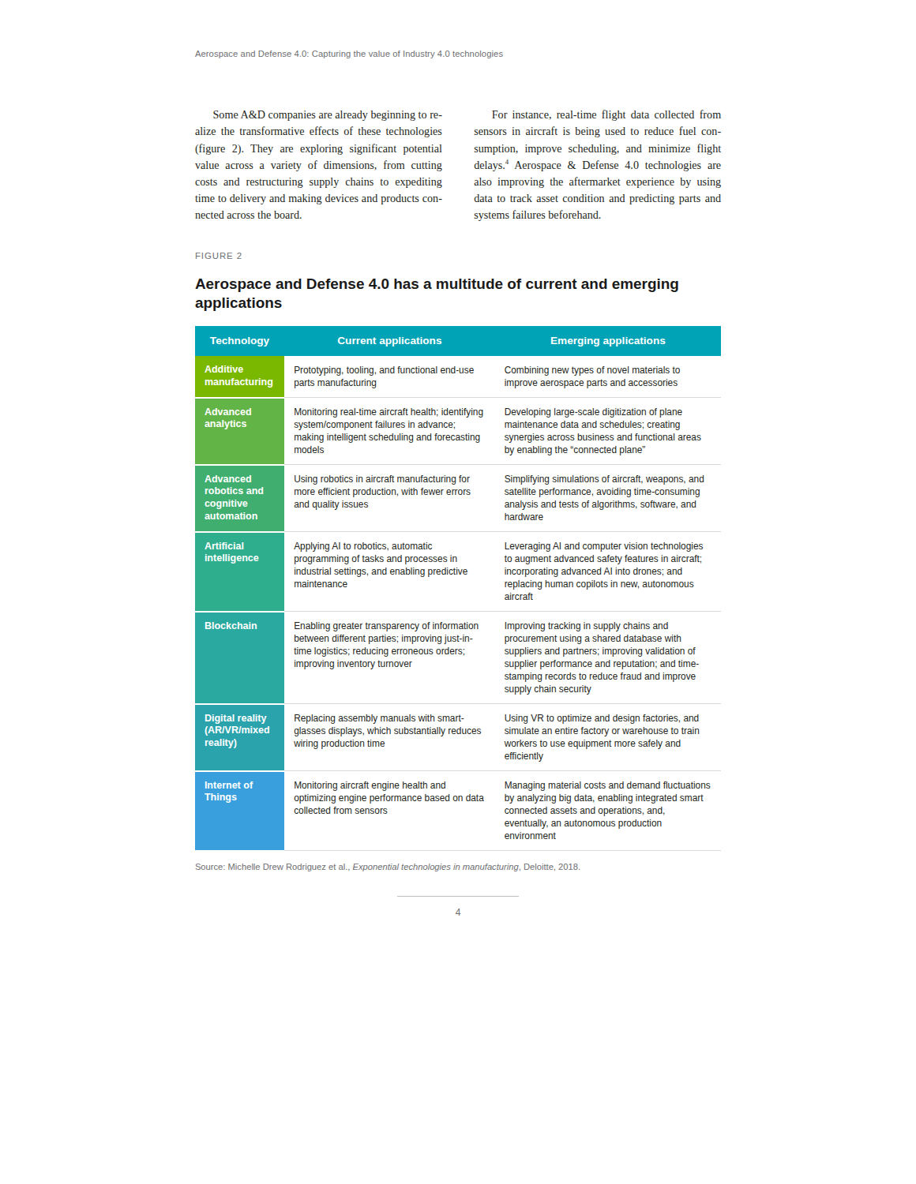Aerospace and Defense 4.0: Capturing the value of Industry 4.0 technologies
Some A&D companies are already beginning to realize the transformative effects of these technologies (figure 2). They are exploring significant potential value across a variety of dimensions, from cutting costs and restructuring supply chains to expediting time to delivery and making devices and products connected across the board.
For instance, real-time flight data collected from sensors in aircraft is being used to reduce fuel consumption, improve scheduling, and minimize flight delays.4 Aerospace & Defense 4.0 technologies are also improving the aftermarket experience by using data to track asset condition and predicting parts and systems failures beforehand.
FIGURE 2
Aerospace and Defense 4.0 has a multitude of current and emerging applications
| Technology | Current applications | Emerging applications |
| --- | --- | --- |
| Additive manufacturing | Prototyping, tooling, and functional end-use parts manufacturing | Combining new types of novel materials to improve aerospace parts and accessories |
| Advanced analytics | Monitoring real-time aircraft health; identifying system/component failures in advance; making intelligent scheduling and forecasting models | Developing large-scale digitization of plane maintenance data and schedules; creating synergies across business and functional areas by enabling the “connected plane” |
| Advanced robotics and cognitive automation | Using robotics in aircraft manufacturing for more efficient production, with fewer errors and quality issues | Simplifying simulations of aircraft, weapons, and satellite performance, avoiding time-consuming analysis and tests of algorithms, software, and hardware |
| Artificial intelligence | Applying AI to robotics, automatic programming of tasks and processes in industrial settings, and enabling predictive maintenance | Leveraging AI and computer vision technologies to augment advanced safety features in aircraft; incorporating advanced AI into drones; and replacing human copilots in new, autonomous aircraft |
| Blockchain | Enabling greater transparency of information between different parties; improving just-in-time logistics; reducing erroneous orders; improving inventory turnover | Improving tracking in supply chains and procurement using a shared database with suppliers and partners; improving validation of supplier performance and reputation; and time-stamping records to reduce fraud and improve supply chain security |
| Digital reality (AR/VR/mixed reality) | Replacing assembly manuals with smart-glasses displays, which substantially reduces wiring production time | Using VR to optimize and design factories, and simulate an entire factory or warehouse to train workers to use equipment more safely and efficiently |
| Internet of Things | Monitoring aircraft engine health and optimizing engine performance based on data collected from sensors | Managing material costs and demand fluctuations by analyzing big data, enabling integrated smart connected assets and operations, and, eventually, an autonomous production environment |
Source: Michelle Drew Rodriguez et al., Exponential technologies in manufacturing, Deloitte, 2018.
4